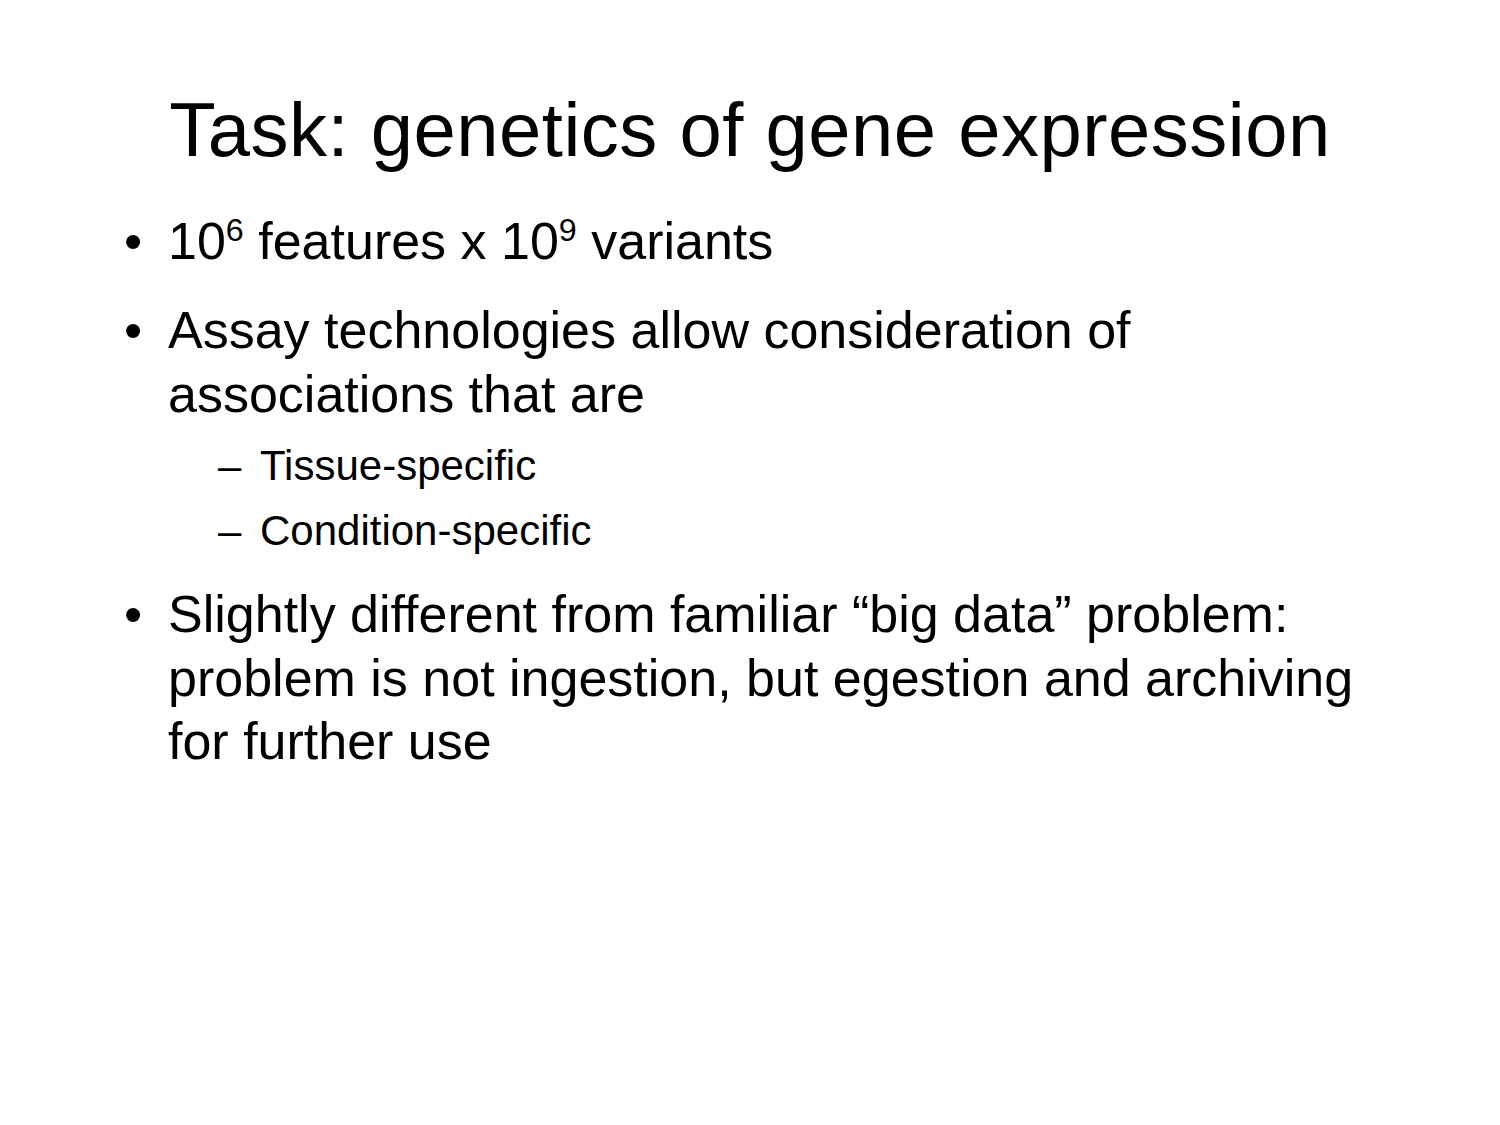Task: genetics of gene expression
106 features x 109 variants
Assay technologies allow consideration of associations that are
Tissue-specific
Condition-specific
Slightly different from familiar “big data” problem: problem is not ingestion, but egestion and archiving for further use